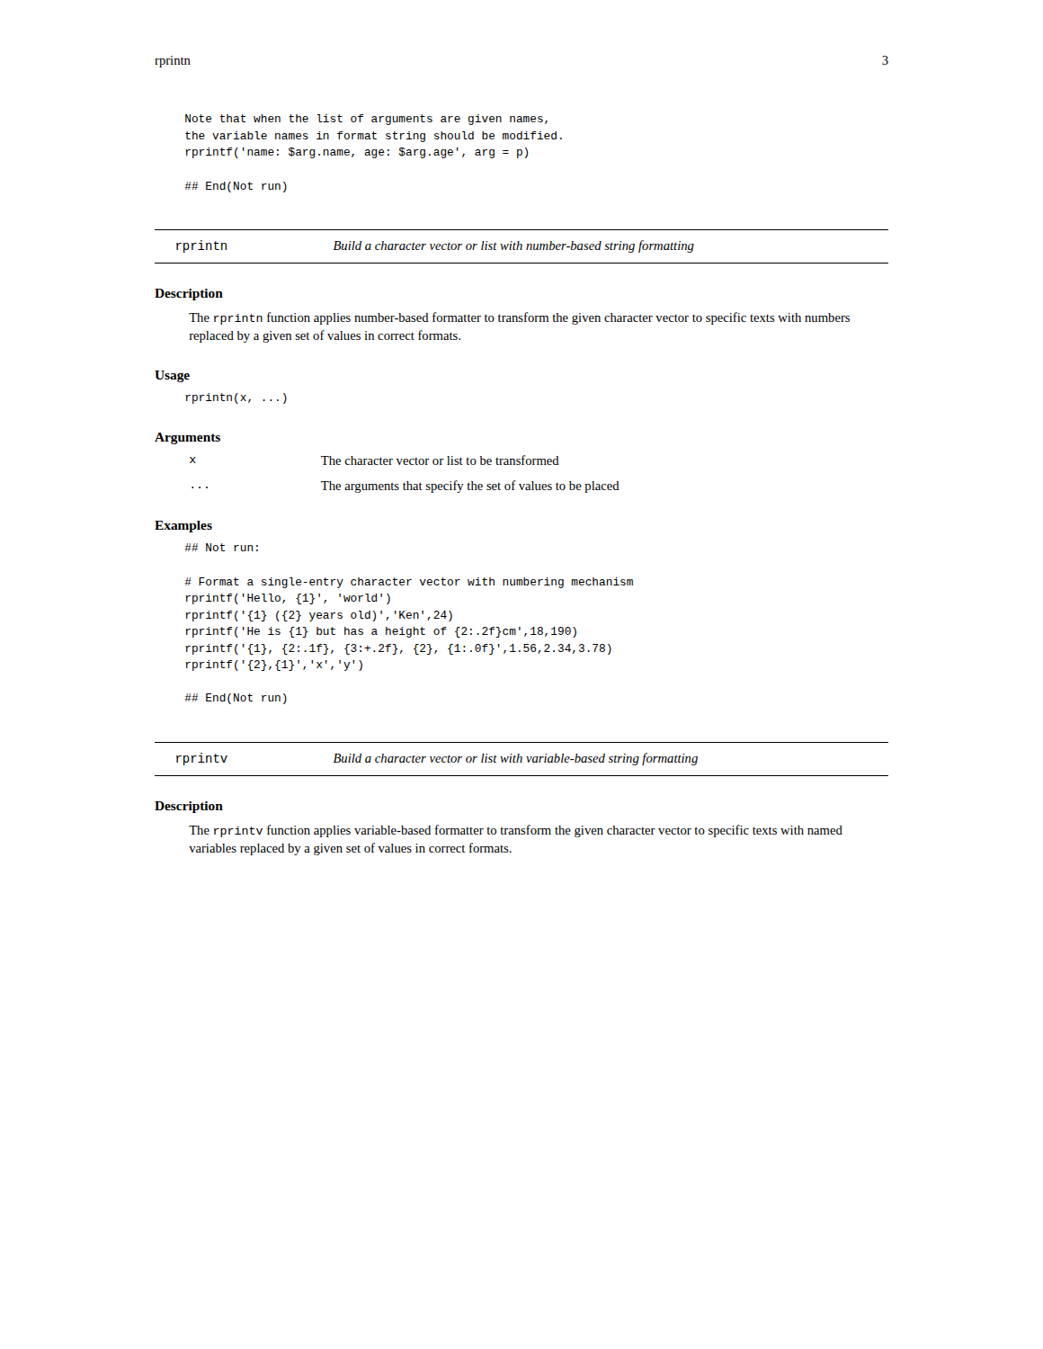rprintn 3
Note that when the list of arguments are given names,
the variable names in format string should be modified.
rprintf('name: $arg.name, age: $arg.age', arg = p)

## End(Not run)
rprintn
Build a character vector or list with number-based string formatting
Description
The rprintn function applies number-based formatter to transform the given character vector to specific texts with numbers replaced by a given set of values in correct formats.
Usage
rprintn(x, ...)
Arguments
x
The character vector or list to be transformed
...
The arguments that specify the set of values to be placed
Examples
## Not run:

# Format a single-entry character vector with numbering mechanism
rprintf('Hello, {1}', 'world')
rprintf('{1} ({2} years old)','Ken',24)
rprintf('He is {1} but has a height of {2:.2f}cm',18,190)
rprintf('{1}, {2:.1f}, {3:+.2f}, {2}, {1:.0f}',1.56,2.34,3.78)
rprintf('{2},{1}','x','y')

## End(Not run)
rprintv
Build a character vector or list with variable-based string formatting
Description
The rprintv function applies variable-based formatter to transform the given character vector to specific texts with named variables replaced by a given set of values in correct formats.